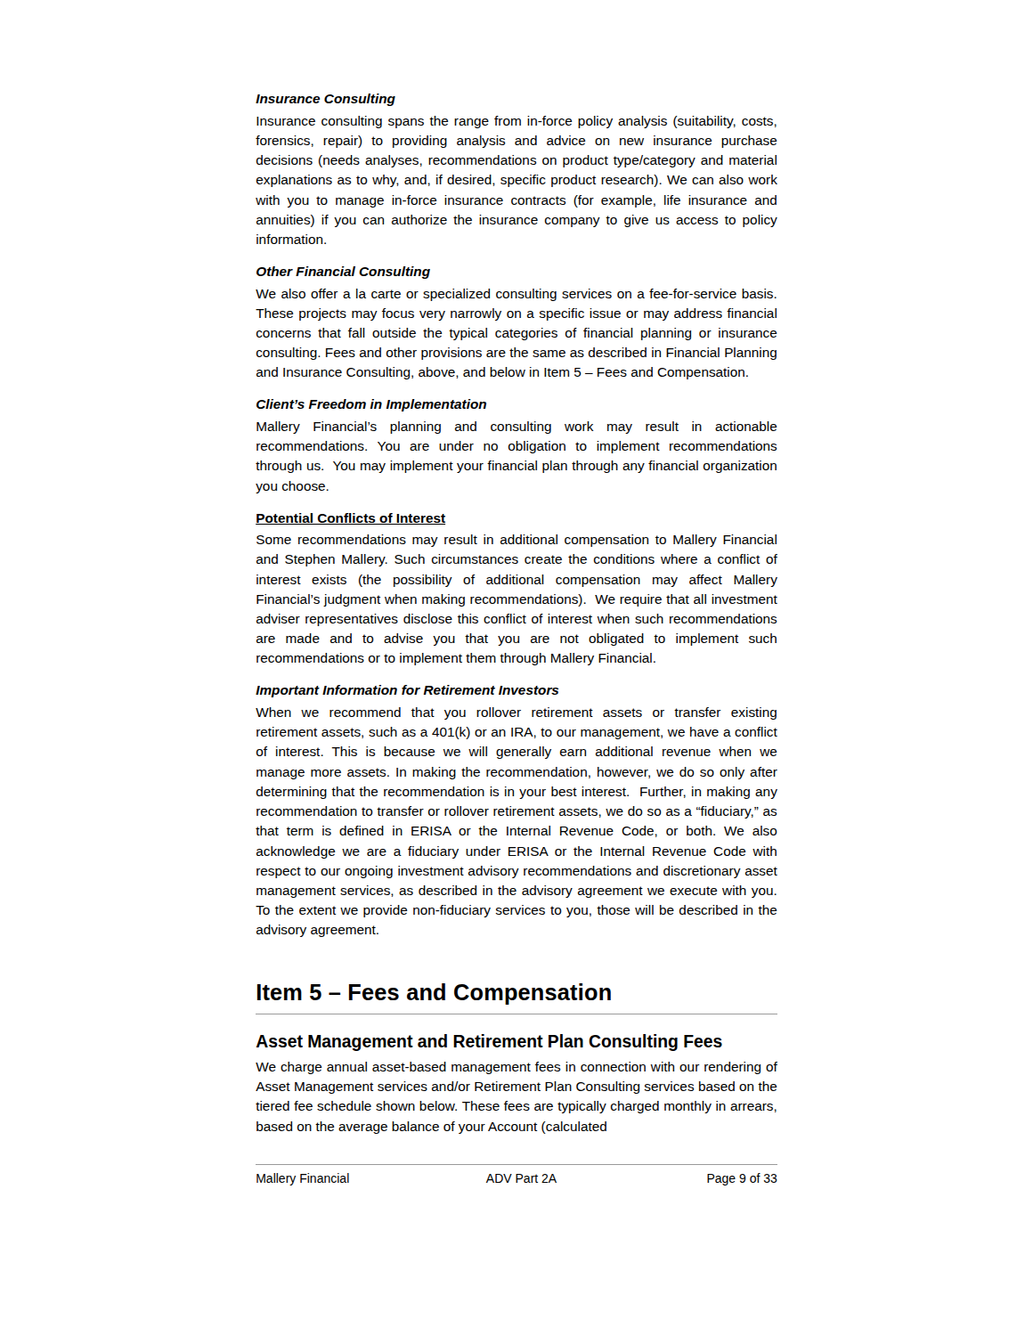Insurance Consulting
Insurance consulting spans the range from in-force policy analysis (suitability, costs, forensics, repair) to providing analysis and advice on new insurance purchase decisions (needs analyses, recommendations on product type/category and material explanations as to why, and, if desired, specific product research). We can also work with you to manage in-force insurance contracts (for example, life insurance and annuities) if you can authorize the insurance company to give us access to policy information.
Other Financial Consulting
We also offer a la carte or specialized consulting services on a fee-for-service basis. These projects may focus very narrowly on a specific issue or may address financial concerns that fall outside the typical categories of financial planning or insurance consulting. Fees and other provisions are the same as described in Financial Planning and Insurance Consulting, above, and below in Item 5 – Fees and Compensation.
Client’s Freedom in Implementation
Mallery Financial’s planning and consulting work may result in actionable recommendations. You are under no obligation to implement recommendations through us. You may implement your financial plan through any financial organization you choose.
Potential Conflicts of Interest
Some recommendations may result in additional compensation to Mallery Financial and Stephen Mallery. Such circumstances create the conditions where a conflict of interest exists (the possibility of additional compensation may affect Mallery Financial’s judgment when making recommendations). We require that all investment adviser representatives disclose this conflict of interest when such recommendations are made and to advise you that you are not obligated to implement such recommendations or to implement them through Mallery Financial.
Important Information for Retirement Investors
When we recommend that you rollover retirement assets or transfer existing retirement assets, such as a 401(k) or an IRA, to our management, we have a conflict of interest. This is because we will generally earn additional revenue when we manage more assets. In making the recommendation, however, we do so only after determining that the recommendation is in your best interest. Further, in making any recommendation to transfer or rollover retirement assets, we do so as a “fiduciary,” as that term is defined in ERISA or the Internal Revenue Code, or both. We also acknowledge we are a fiduciary under ERISA or the Internal Revenue Code with respect to our ongoing investment advisory recommendations and discretionary asset management services, as described in the advisory agreement we execute with you. To the extent we provide non-fiduciary services to you, those will be described in the advisory agreement.
Item 5 – Fees and Compensation
Asset Management and Retirement Plan Consulting Fees
We charge annual asset-based management fees in connection with our rendering of Asset Management services and/or Retirement Plan Consulting services based on the tiered fee schedule shown below. These fees are typically charged monthly in arrears, based on the average balance of your Account (calculated
Mallery Financial
ADV Part 2A
Page 9 of 33